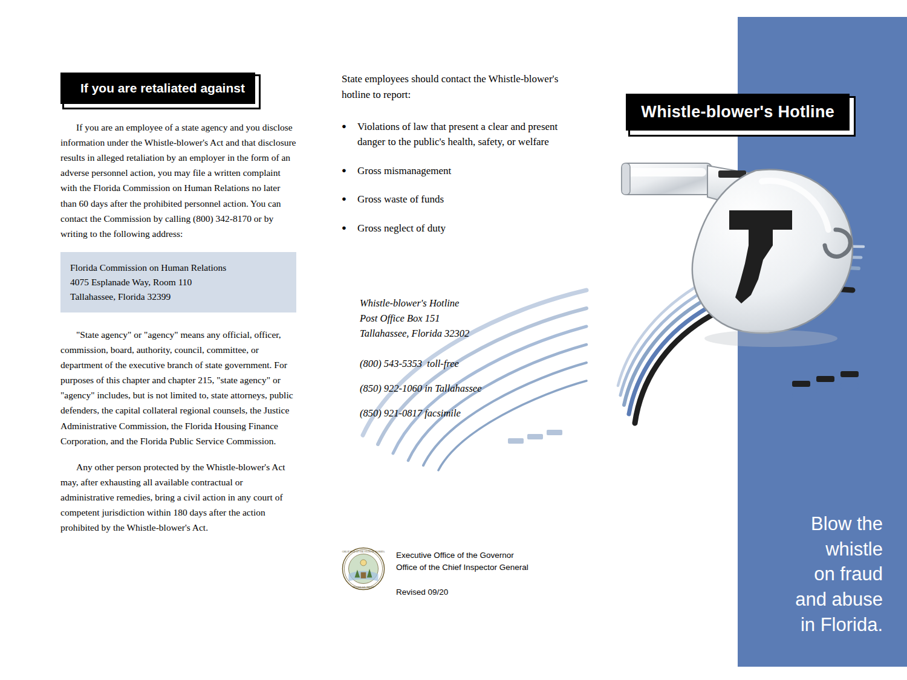If you are retaliated against
If you are an employee of a state agency and you disclose information under the Whistle-blower's Act and that disclosure results in alleged retaliation by an employer in the form of an adverse personnel action, you may file a written complaint with the Florida Commission on Human Relations no later than 60 days after the prohibited personnel action. You can contact the Commission by calling (800) 342-8170 or by writing to the following address:
Florida Commission on Human Relations
4075 Esplanade Way, Room 110
Tallahassee, Florida 32399
"State agency" or "agency" means any official, officer, commission, board, authority, council, committee, or department of the executive branch of state government. For purposes of this chapter and chapter 215, "state agency" or "agency" includes, but is not limited to, state attorneys, public defenders, the capital collateral regional counsels, the Justice Administrative Commission, the Florida Housing Finance Corporation, and the Florida Public Service Commission.
Any other person protected by the Whistle-blower's Act may, after exhausting all available contractual or administrative remedies, bring a civil action in any court of competent jurisdiction within 180 days after the action prohibited by the Whistle-blower's Act.
State employees should contact the Whistle-blower's hotline to report:
Violations of law that present a clear and present danger to the public's health, safety, or welfare
Gross mismanagement
Gross waste of funds
Gross neglect of duty
Whistle-blower's Hotline
Post Office Box 151
Tallahassee, Florida 32302
(800) 543-5353 toll-free
(850) 922-1060 in Tallahassee
(850) 921-0817 facsimile
GREAT SEAL OF THE STATE OF FLORIDA IN GOD WE TRUST
Executive Office of the Governor
Office of the Chief Inspector General
Revised 09/20
Whistle-blower's Hotline
Blow the
whistle
on fraud
and abuse
in Florida.